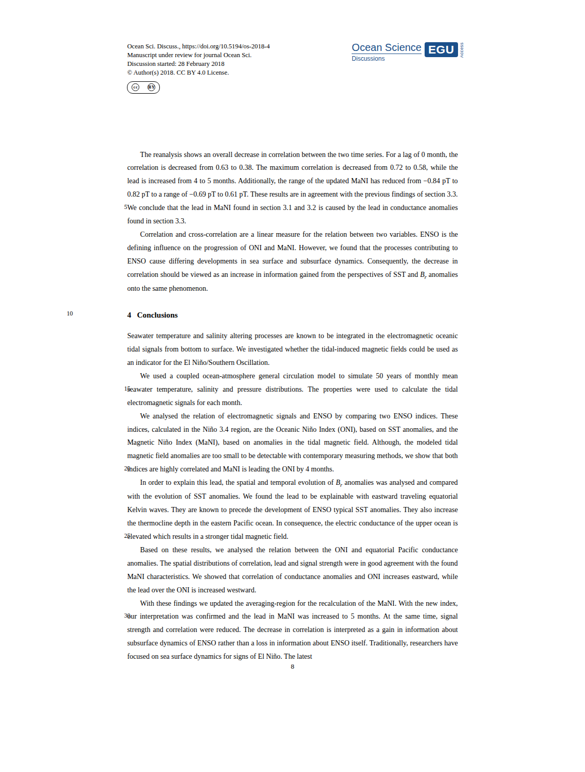Ocean Sci. Discuss., https://doi.org/10.5194/os-2018-4
Manuscript under review for journal Ocean Sci.
Discussion started: 28 February 2018
© Author(s) 2018. CC BY 4.0 License.
cc BY
Ocean Science
Discussions
EGU
Open Access
The reanalysis shows an overall decrease in correlation between the two time series. For a lag of 0 month, the correlation is decreased from 0.63 to 0.38. The maximum correlation is decreased from 0.72 to 0.58, while the lead is increased from 4 to 5 months. Additionally, the range of the updated MaNI has reduced from −0.84 pT to 0.82 pT to a range of −0.69 pT to 0.61 pT. These results are in agreement with the previous findings of section 3.3. We conclude that the lead in MaNI found in 5section 3.1 and 3.2 is caused by the lead in conductance anomalies found in section 3.3.
Correlation and cross-correlation are a linear measure for the relation between two variables. ENSO is the defining influence on the progression of ONI and MaNI. However, we found that the processes contributing to ENSO cause differing developments in sea surface and subsurface dynamics. Consequently, the decrease in correlation should be viewed as an increase in information gained from the perspectives of SST and Br anomalies onto the same phenomenon.
104 Conclusions
Seawater temperature and salinity altering processes are known to be integrated in the electromagnetic oceanic tidal signals from bottom to surface. We investigated whether the tidal-induced magnetic fields could be used as an indicator for the El Niño/Southern Oscillation.
We used a coupled ocean-atmosphere general circulation model to simulate 50 years of monthly mean seawater temperature, 15salinity and pressure distributions. The properties were used to calculate the tidal electromagnetic signals for each month.
We analysed the relation of electromagnetic signals and ENSO by comparing two ENSO indices. These indices, calculated in the Niño 3.4 region, are the Oceanic Niño Index (ONI), based on SST anomalies, and the Magnetic Niño Index (MaNI), based on anomalies in the tidal magnetic field. Although, the modeled tidal magnetic field anomalies are too small to be detectable with contemporary measuring methods, we show that both indices are highly correlated and MaNI is leading the ONI by 4 20months.
In order to explain this lead, the spatial and temporal evolution of Br anomalies was analysed and compared with the evolution of SST anomalies. We found the lead to be explainable with eastward traveling equatorial Kelvin waves. They are known to precede the development of ENSO typical SST anomalies. They also increase the thermocline depth in the eastern Pacific ocean. In consequence, the electric conductance of the upper ocean is elevated which results in a stronger tidal magnetic 25field.
Based on these results, we analysed the relation between the ONI and equatorial Pacific conductance anomalies. The spatial distributions of correlation, lead and signal strength were in good agreement with the found MaNI characteristics. We showed that correlation of conductance anomalies and ONI increases eastward, while the lead over the ONI is increased westward.
With these findings we updated the averaging-region for the recalculation of the MaNI. With the new index, our interpretation 30was confirmed and the lead in MaNI was increased to 5 months. At the same time, signal strength and correlation were reduced. The decrease in correlation is interpreted as a gain in information about subsurface dynamics of ENSO rather than a loss in information about ENSO itself. Traditionally, researchers have focused on sea surface dynamics for signs of El Niño. The latest
8